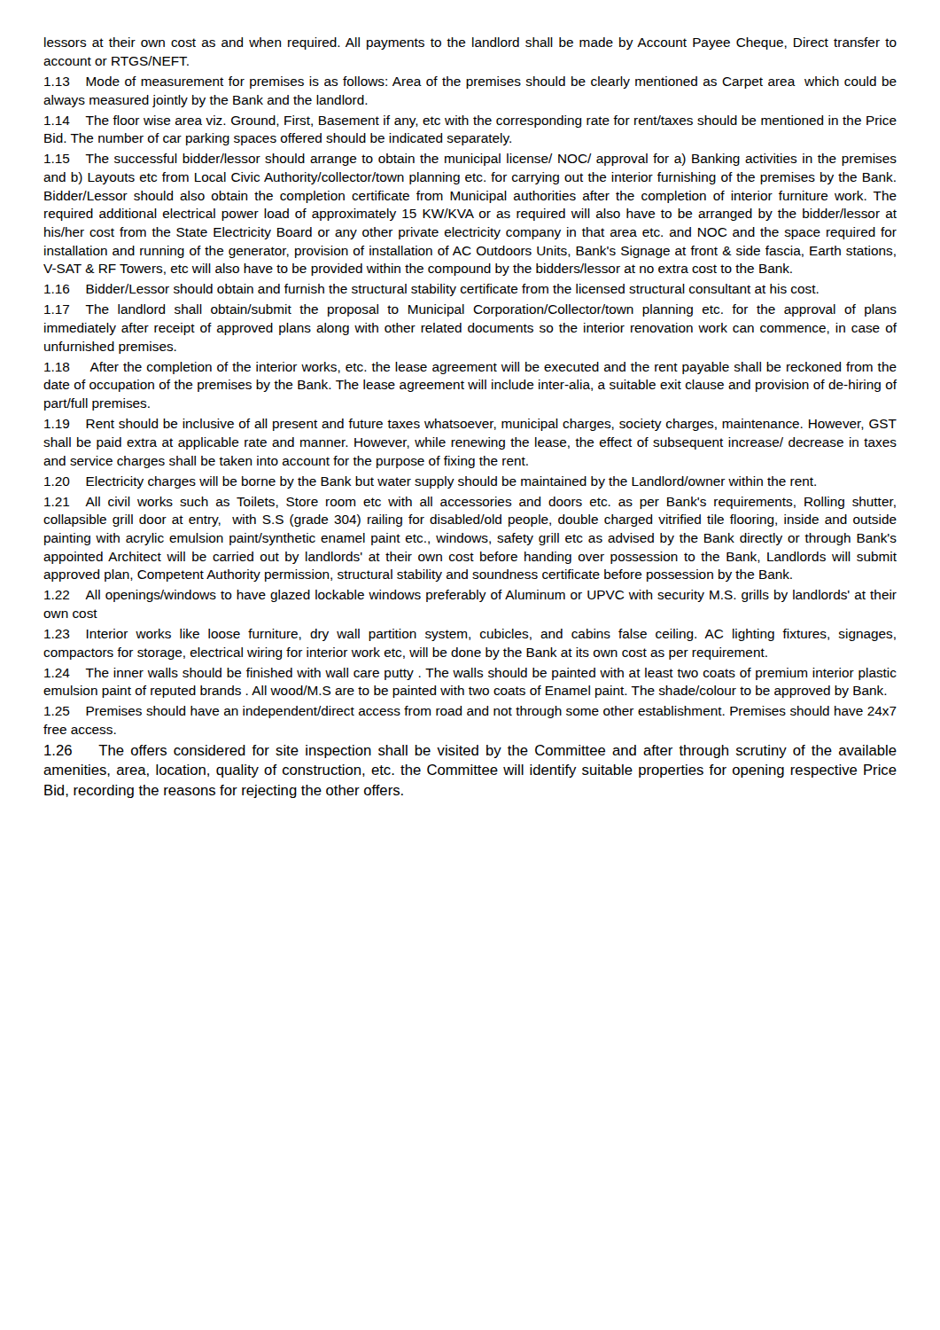lessors at their own cost as and when required. All payments to the landlord shall be made by Account Payee Cheque, Direct transfer to account or RTGS/NEFT.
1.13 Mode of measurement for premises is as follows: Area of the premises should be clearly mentioned as Carpet area which could be always measured jointly by the Bank and the landlord.
1.14 The floor wise area viz. Ground, First, Basement if any, etc with the corresponding rate for rent/taxes should be mentioned in the Price Bid. The number of car parking spaces offered should be indicated separately.
1.15 The successful bidder/lessor should arrange to obtain the municipal license/ NOC/ approval for a) Banking activities in the premises and b) Layouts etc from Local Civic Authority/collector/town planning etc. for carrying out the interior furnishing of the premises by the Bank. Bidder/Lessor should also obtain the completion certificate from Municipal authorities after the completion of interior furniture work. The required additional electrical power load of approximately 15 KW/KVA or as required will also have to be arranged by the bidder/lessor at his/her cost from the State Electricity Board or any other private electricity company in that area etc. and NOC and the space required for installation and running of the generator, provision of installation of AC Outdoors Units, Bank's Signage at front & side fascia, Earth stations, V-SAT & RF Towers, etc will also have to be provided within the compound by the bidders/lessor at no extra cost to the Bank.
1.16 Bidder/Lessor should obtain and furnish the structural stability certificate from the licensed structural consultant at his cost.
1.17 The landlord shall obtain/submit the proposal to Municipal Corporation/Collector/town planning etc. for the approval of plans immediately after receipt of approved plans along with other related documents so the interior renovation work can commence, in case of unfurnished premises.
1.18 After the completion of the interior works, etc. the lease agreement will be executed and the rent payable shall be reckoned from the date of occupation of the premises by the Bank. The lease agreement will include inter-alia, a suitable exit clause and provision of de-hiring of part/full premises.
1.19 Rent should be inclusive of all present and future taxes whatsoever, municipal charges, society charges, maintenance. However, GST shall be paid extra at applicable rate and manner. However, while renewing the lease, the effect of subsequent increase/ decrease in taxes and service charges shall be taken into account for the purpose of fixing the rent.
1.20 Electricity charges will be borne by the Bank but water supply should be maintained by the Landlord/owner within the rent.
1.21 All civil works such as Toilets, Store room etc with all accessories and doors etc. as per Bank's requirements, Rolling shutter, collapsible grill door at entry, with S.S (grade 304) railing for disabled/old people, double charged vitrified tile flooring, inside and outside painting with acrylic emulsion paint/synthetic enamel paint etc., windows, safety grill etc as advised by the Bank directly or through Bank's appointed Architect will be carried out by landlords' at their own cost before handing over possession to the Bank, Landlords will submit approved plan, Competent Authority permission, structural stability and soundness certificate before possession by the Bank.
1.22 All openings/windows to have glazed lockable windows preferably of Aluminum or UPVC with security M.S. grills by landlords' at their own cost
1.23 Interior works like loose furniture, dry wall partition system, cubicles, and cabins false ceiling. AC lighting fixtures, signages, compactors for storage, electrical wiring for interior work etc, will be done by the Bank at its own cost as per requirement.
1.24 The inner walls should be finished with wall care putty . The walls should be painted with at least two coats of premium interior plastic emulsion paint of reputed brands . All wood/M.S are to be painted with two coats of Enamel paint. The shade/colour to be approved by Bank.
1.25 Premises should have an independent/direct access from road and not through some other establishment. Premises should have 24x7 free access.
1.26 The offers considered for site inspection shall be visited by the Committee and after through scrutiny of the available amenities, area, location, quality of construction, etc. the Committee will identify suitable properties for opening respective Price Bid, recording the reasons for rejecting the other offers.